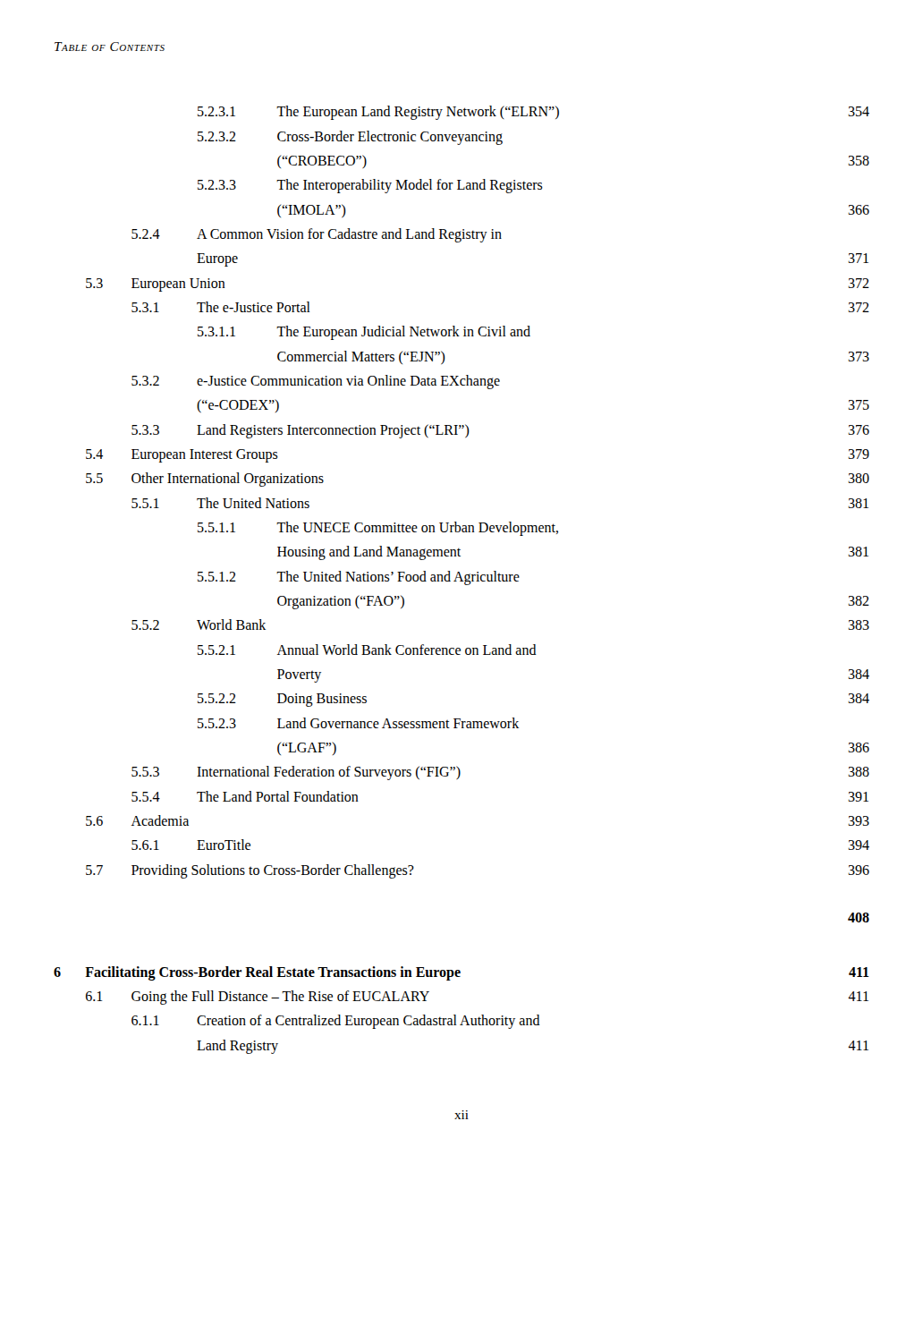Table of Contents
| | | | 5.2.3.1 | The European Land Registry Network (“ELRN”) | 354 |
| | | | 5.2.3.2 | Cross-Border Electronic Conveyancing | |
| | | | | (“CROBECO”) | 358 |
| | | | 5.2.3.3 | The Interoperability Model for Land Registers | |
| | | | | (“IMOLA”) | 366 |
| | | 5.2.4 | A Common Vision for Cadastre and Land Registry in | |
| | | | Europe | 371 |
| | 5.3 | European Union | 372 |
| | | 5.3.1 | The e-Justice Portal | 372 |
| | | | 5.3.1.1 | The European Judicial Network in Civil and | |
| | | | | Commercial Matters (“EJN”) | 373 |
| | | 5.3.2 | e-Justice Communication via Online Data EXchange | |
| | | | (“e-CODEX”) | 375 |
| | | 5.3.3 | Land Registers Interconnection Project (“LRI”) | 376 |
| | 5.4 | European Interest Groups | 379 |
| | 5.5 | Other International Organizations | 380 |
| | | 5.5.1 | The United Nations | 381 |
| | | | 5.5.1.1 | The UNECE Committee on Urban Development, | |
| | | | | Housing and Land Management | 381 |
| | | | 5.5.1.2 | The United Nations’ Food and Agriculture | |
| | | | | Organization (“FAO”) | 382 |
| | | 5.5.2 | World Bank | 383 |
| | | | 5.5.2.1 | Annual World Bank Conference on Land and | |
| | | | | Poverty | 384 |
| | | | 5.5.2.2 | Doing Business | 384 |
| | | | 5.5.2.3 | Land Governance Assessment Framework | |
| | | | | (“LGAF”) | 386 |
| | | 5.5.3 | International Federation of Surveyors (“FIG”) | 388 |
| | | 5.5.4 | The Land Portal Foundation | 391 |
| | 5.6 | Academia | 393 |
| | | 5.6.1 | EuroTitle | 394 |
| | 5.7 | Providing Solutions to Cross-Border Challenges? | 396 |
| | 408 |
| 6 | Facilitating Cross-Border Real Estate Transactions in Europe | 411 |
| | 6.1 | Going the Full Distance – The Rise of EUCALARY | 411 |
| | | 6.1.1 | Creation of a Centralized European Cadastral Authority and | |
| | | | Land Registry | 411 |
xii